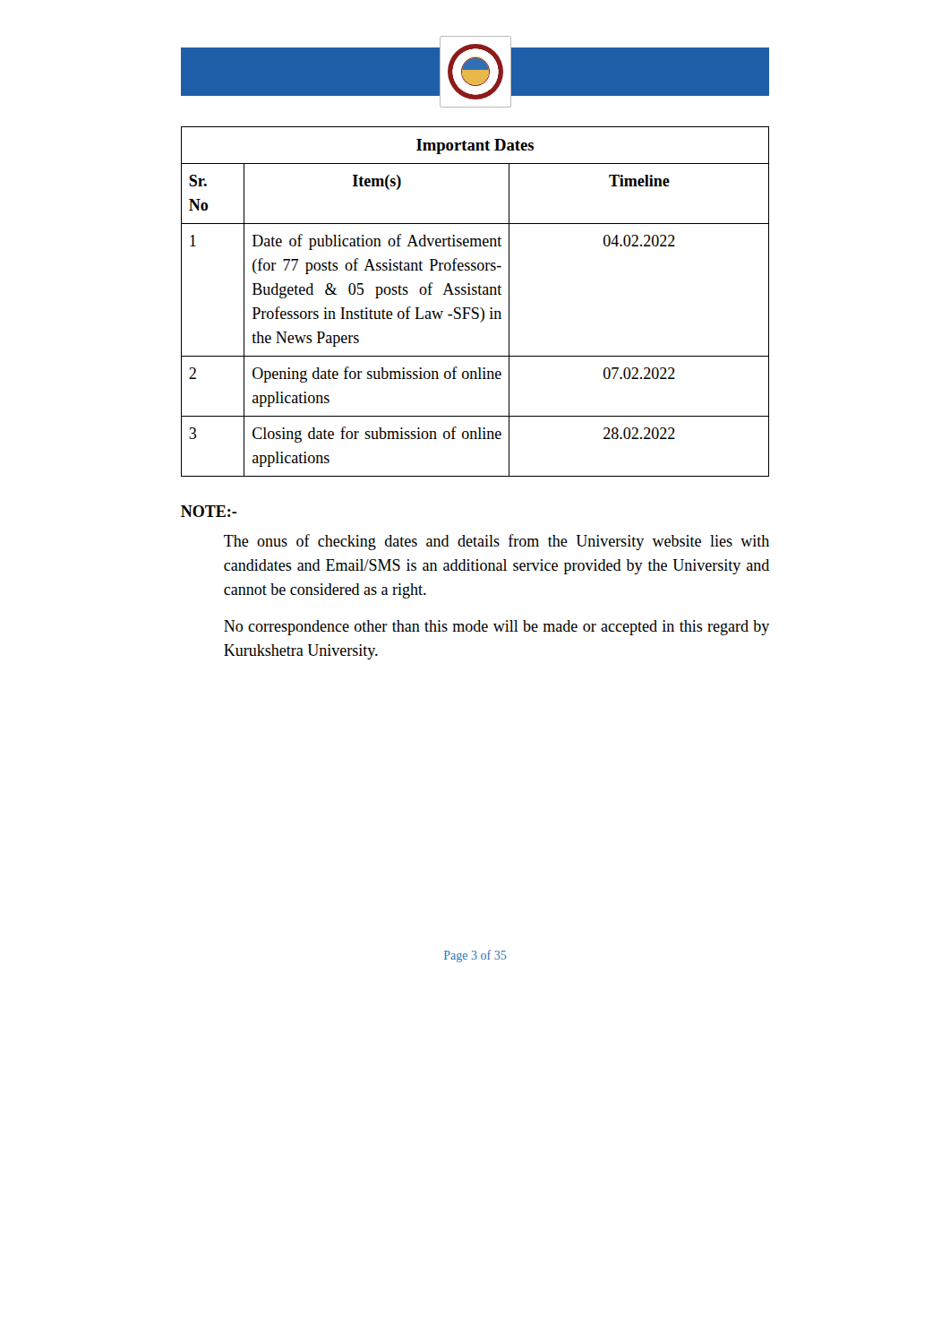Important Dates
| Sr. No | Item(s) | Timeline |
| --- | --- | --- |
| 1 | Date of publication of Advertisement (for 77 posts of Assistant Professors-Budgeted & 05 posts of Assistant Professors in Institute of Law -SFS) in the News Papers | 04.02.2022 |
| 2 | Opening date for submission of online applications | 07.02.2022 |
| 3 | Closing date for submission of online applications | 28.02.2022 |
NOTE:-
The onus of checking dates and details from the University website lies with candidates and Email/SMS is an additional service provided by the University and cannot be considered as a right.
No correspondence other than this mode will be made or accepted in this regard by Kurukshetra University.
Page 3 of 35